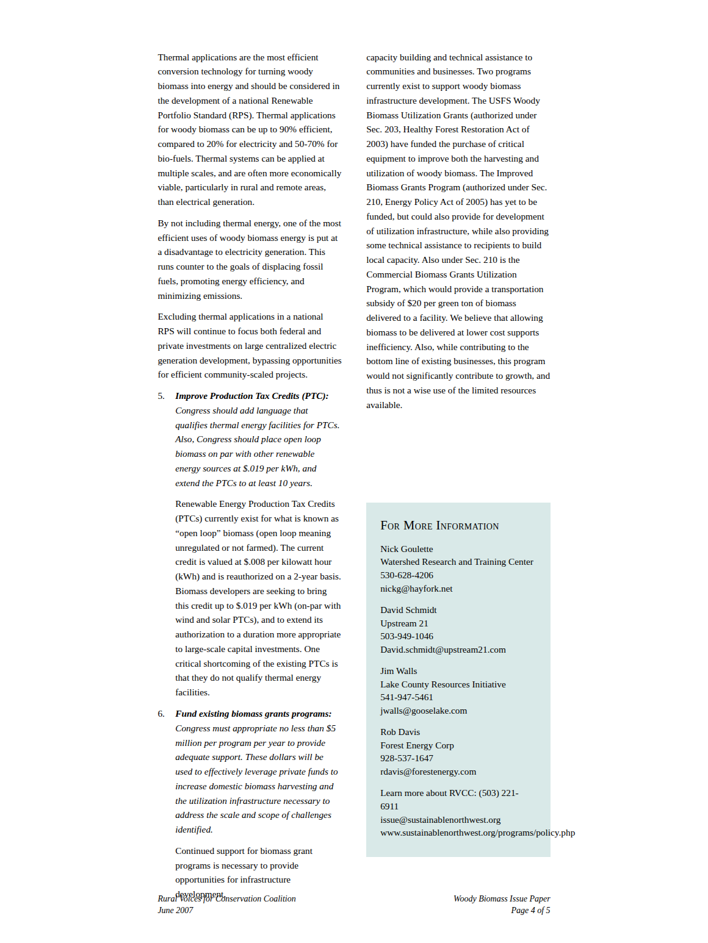Thermal applications are the most efficient conversion technology for turning woody biomass into energy and should be considered in the development of a national Renewable Portfolio Standard (RPS). Thermal applications for woody biomass can be up to 90% efficient, compared to 20% for electricity and 50-70% for bio-fuels. Thermal systems can be applied at multiple scales, and are often more economically viable, particularly in rural and remote areas, than electrical generation.
By not including thermal energy, one of the most efficient uses of woody biomass energy is put at a disadvantage to electricity generation. This runs counter to the goals of displacing fossil fuels, promoting energy efficiency, and minimizing emissions.
Excluding thermal applications in a national RPS will continue to focus both federal and private investments on large centralized electric generation development, bypassing opportunities for efficient community-scaled projects.
5. Improve Production Tax Credits (PTC): Congress should add language that qualifies thermal energy facilities for PTCs. Also, Congress should place open loop biomass on par with other renewable energy sources at $.019 per kWh, and extend the PTCs to at least 10 years.
Renewable Energy Production Tax Credits (PTCs) currently exist for what is known as “open loop” biomass (open loop meaning unregulated or not farmed). The current credit is valued at $.008 per kilowatt hour (kWh) and is reauthorized on a 2-year basis. Biomass developers are seeking to bring this credit up to $.019 per kWh (on-par with wind and solar PTCs), and to extend its authorization to a duration more appropriate to large-scale capital investments. One critical shortcoming of the existing PTCs is that they do not qualify thermal energy facilities.
6. Fund existing biomass grants programs: Congress must appropriate no less than $5 million per program per year to provide adequate support. These dollars will be used to effectively leverage private funds to increase domestic biomass harvesting and the utilization infrastructure necessary to address the scale and scope of challenges identified.
Continued support for biomass grant programs is necessary to provide opportunities for infrastructure development,
capacity building and technical assistance to communities and businesses. Two programs currently exist to support woody biomass infrastructure development. The USFS Woody Biomass Utilization Grants (authorized under Sec. 203, Healthy Forest Restoration Act of 2003) have funded the purchase of critical equipment to improve both the harvesting and utilization of woody biomass. The Improved Biomass Grants Program (authorized under Sec. 210, Energy Policy Act of 2005) has yet to be funded, but could also provide for development of utilization infrastructure, while also providing some technical assistance to recipients to build local capacity. Also under Sec. 210 is the Commercial Biomass Grants Utilization Program, which would provide a transportation subsidy of $20 per green ton of biomass delivered to a facility. We believe that allowing biomass to be delivered at lower cost supports inefficiency. Also, while contributing to the bottom line of existing businesses, this program would not significantly contribute to growth, and thus is not a wise use of the limited resources available.
For More Information
Nick Goulette
Watershed Research and Training Center
530-628-4206
nickg@hayfork.net
David Schmidt
Upstream 21
503-949-1046
David.schmidt@upstream21.com
Jim Walls
Lake County Resources Initiative
541-947-5461
jwalls@gooselake.com
Rob Davis
Forest Energy Corp
928-537-1647
rdavis@forestenergy.com
Learn more about RVCC: (503) 221-6911
issue@sustainablenorthwest.org
www.sustainablenorthwest.org/programs/policy.php
Rural Voices for Conservation Coalition June 2007
Woody Biomass Issue Paper Page 4 of 5